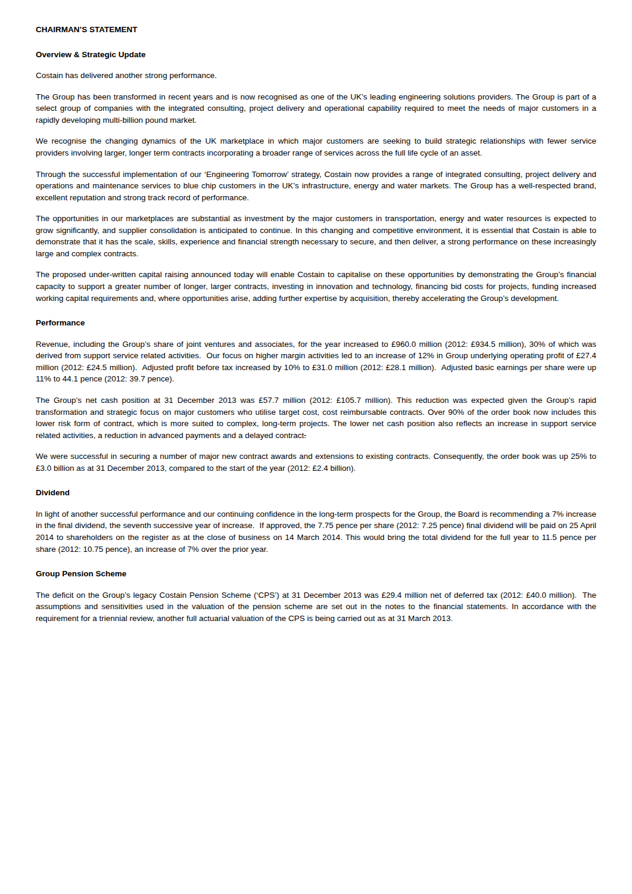CHAIRMAN’S STATEMENT
Overview & Strategic Update
Costain has delivered another strong performance.
The Group has been transformed in recent years and is now recognised as one of the UK’s leading engineering solutions providers. The Group is part of a select group of companies with the integrated consulting, project delivery and operational capability required to meet the needs of major customers in a rapidly developing multi-billion pound market.
We recognise the changing dynamics of the UK marketplace in which major customers are seeking to build strategic relationships with fewer service providers involving larger, longer term contracts incorporating a broader range of services across the full life cycle of an asset.
Through the successful implementation of our ‘Engineering Tomorrow’ strategy, Costain now provides a range of integrated consulting, project delivery and operations and maintenance services to blue chip customers in the UK’s infrastructure, energy and water markets. The Group has a well-respected brand, excellent reputation and strong track record of performance.
The opportunities in our marketplaces are substantial as investment by the major customers in transportation, energy and water resources is expected to grow significantly, and supplier consolidation is anticipated to continue. In this changing and competitive environment, it is essential that Costain is able to demonstrate that it has the scale, skills, experience and financial strength necessary to secure, and then deliver, a strong performance on these increasingly large and complex contracts.
The proposed under-written capital raising announced today will enable Costain to capitalise on these opportunities by demonstrating the Group’s financial capacity to support a greater number of longer, larger contracts, investing in innovation and technology, financing bid costs for projects, funding increased working capital requirements and, where opportunities arise, adding further expertise by acquisition, thereby accelerating the Group’s development.
Performance
Revenue, including the Group’s share of joint ventures and associates, for the year increased to £960.0 million (2012: £934.5 million), 30% of which was derived from support service related activities. Our focus on higher margin activities led to an increase of 12% in Group underlying operating profit of £27.4 million (2012: £24.5 million). Adjusted profit before tax increased by 10% to £31.0 million (2012: £28.1 million). Adjusted basic earnings per share were up 11% to 44.1 pence (2012: 39.7 pence).
The Group’s net cash position at 31 December 2013 was £57.7 million (2012: £105.7 million). This reduction was expected given the Group’s rapid transformation and strategic focus on major customers who utilise target cost, cost reimbursable contracts. Over 90% of the order book now includes this lower risk form of contract, which is more suited to complex, long-term projects. The lower net cash position also reflects an increase in support service related activities, a reduction in advanced payments and a delayed contract.
We were successful in securing a number of major new contract awards and extensions to existing contracts. Consequently, the order book was up 25% to £3.0 billion as at 31 December 2013, compared to the start of the year (2012: £2.4 billion).
Dividend
In light of another successful performance and our continuing confidence in the long-term prospects for the Group, the Board is recommending a 7% increase in the final dividend, the seventh successive year of increase. If approved, the 7.75 pence per share (2012: 7.25 pence) final dividend will be paid on 25 April 2014 to shareholders on the register as at the close of business on 14 March 2014. This would bring the total dividend for the full year to 11.5 pence per share (2012: 10.75 pence), an increase of 7% over the prior year.
Group Pension Scheme
The deficit on the Group’s legacy Costain Pension Scheme (‘CPS’) at 31 December 2013 was £29.4 million net of deferred tax (2012: £40.0 million). The assumptions and sensitivities used in the valuation of the pension scheme are set out in the notes to the financial statements. In accordance with the requirement for a triennial review, another full actuarial valuation of the CPS is being carried out as at 31 March 2013.